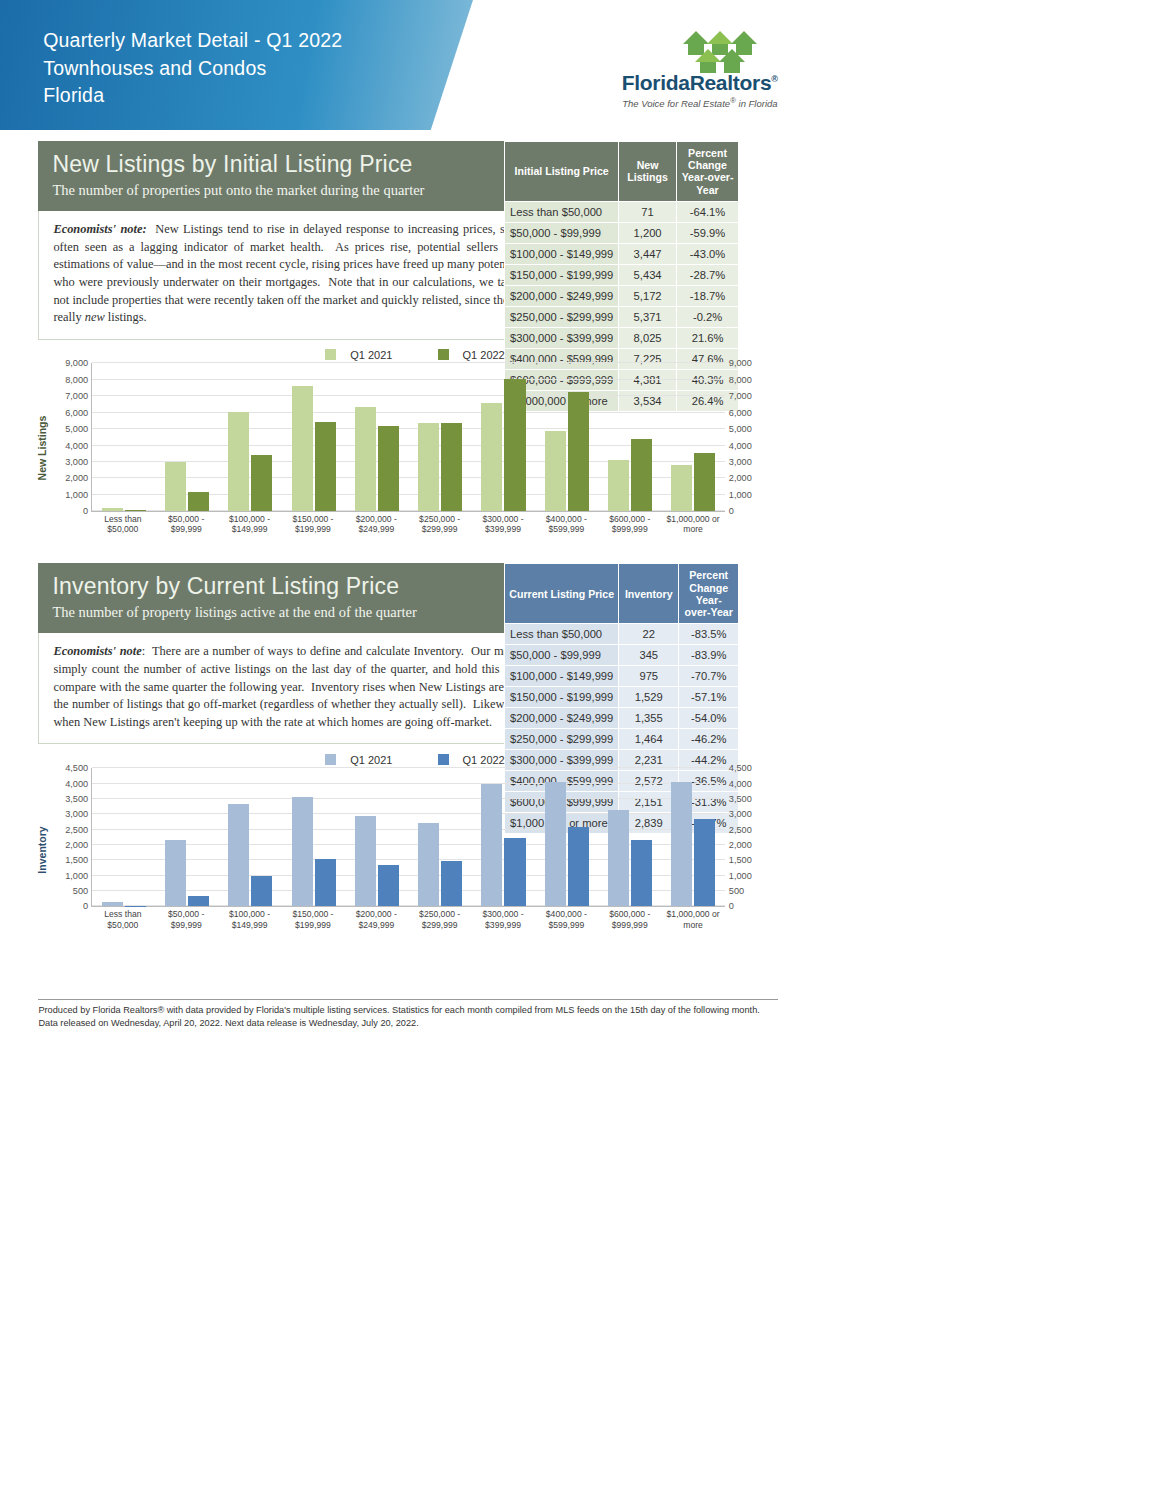Quarterly Market Detail - Q1 2022
Townhouses and Condos
Florida
FloridaRealtors®
The Voice for Real Estate® in Florida
| Initial Listing Price | New Listings | Percent Change Year-over-Year |
| --- | --- | --- |
| Less than $50,000 | 71 | -64.1% |
| $50,000 - $99,999 | 1,200 | -59.9% |
| $100,000 - $149,999 | 3,447 | -43.0% |
| $150,000 - $199,999 | 5,434 | -28.7% |
| $200,000 - $249,999 | 5,172 | -18.7% |
| $250,000 - $299,999 | 5,371 | -0.2% |
| $300,000 - $399,999 | 8,025 | 21.6% |
| $400,000 - $599,999 | 7,225 | 47.6% |
| $600,000 - $999,999 | 4,381 | 40.3% |
| $1,000,000 or more | 3,534 | 26.4% |
New Listings by Initial Listing Price
The number of properties put onto the market during the quarter
Economists' note: New Listings tend to rise in delayed response to increasing prices, so they are often seen as a lagging indicator of market health. As prices rise, potential sellers raise their estimations of value—and in the most recent cycle, rising prices have freed up many potential sellers who were previously underwater on their mortgages. Note that in our calculations, we take care to not include properties that were recently taken off the market and quickly relisted, since these are not really new listings.
Q1 2021 Q1 2022
New Listings
00
1,0001,000
2,0002,000
3,0003,000
4,0004,000
5,0005,000
6,0006,000
7,0007,000
8,0008,000
9,0009,000
Less than
$50,000
$50,000 -
$99,999
$100,000 -
$149,999
$150,000 -
$199,999
$200,000 -
$249,999
$250,000 -
$299,999
$300,000 -
$399,999
$400,000 -
$599,999
$600,000 -
$999,999
$1,000,000 or
more
| Current Listing Price | Inventory | Percent Change Year-over-Year |
| --- | --- | --- |
| Less than $50,000 | 22 | -83.5% |
| $50,000 - $99,999 | 345 | -83.9% |
| $100,000 - $149,999 | 975 | -70.7% |
| $150,000 - $199,999 | 1,529 | -57.1% |
| $200,000 - $249,999 | 1,355 | -54.0% |
| $250,000 - $299,999 | 1,464 | -46.2% |
| $300,000 - $399,999 | 2,231 | -44.2% |
| $400,000 - $599,999 | 2,572 | -36.5% |
| $600,000 - $999,999 | 2,151 | -31.3% |
| $1,000,000 or more | 2,839 | -29.7% |
Inventory by Current Listing Price
The number of property listings active at the end of the quarter
Economists' note: There are a number of ways to define and calculate Inventory. Our method is to simply count the number of active listings on the last day of the quarter, and hold this number to compare with the same quarter the following year. Inventory rises when New Listings are outpacing the number of listings that go off-market (regardless of whether they actually sell). Likewise, it falls when New Listings aren't keeping up with the rate at which homes are going off-market.
Q1 2021 Q1 2022
Inventory
00
500500
1,0001,000
1,5001,500
2,0002,000
2,5002,500
3,0003,000
3,5003,500
4,0004,000
4,5004,500
Less than
$50,000
$50,000 -
$99,999
$100,000 -
$149,999
$150,000 -
$199,999
$200,000 -
$249,999
$250,000 -
$299,999
$300,000 -
$399,999
$400,000 -
$599,999
$600,000 -
$999,999
$1,000,000 or
more
Produced by Florida Realtors® with data provided by Florida's multiple listing services. Statistics for each month compiled from MLS feeds on the 15th day of the following month.
Data released on Wednesday, April 20, 2022. Next data release is Wednesday, July 20, 2022.